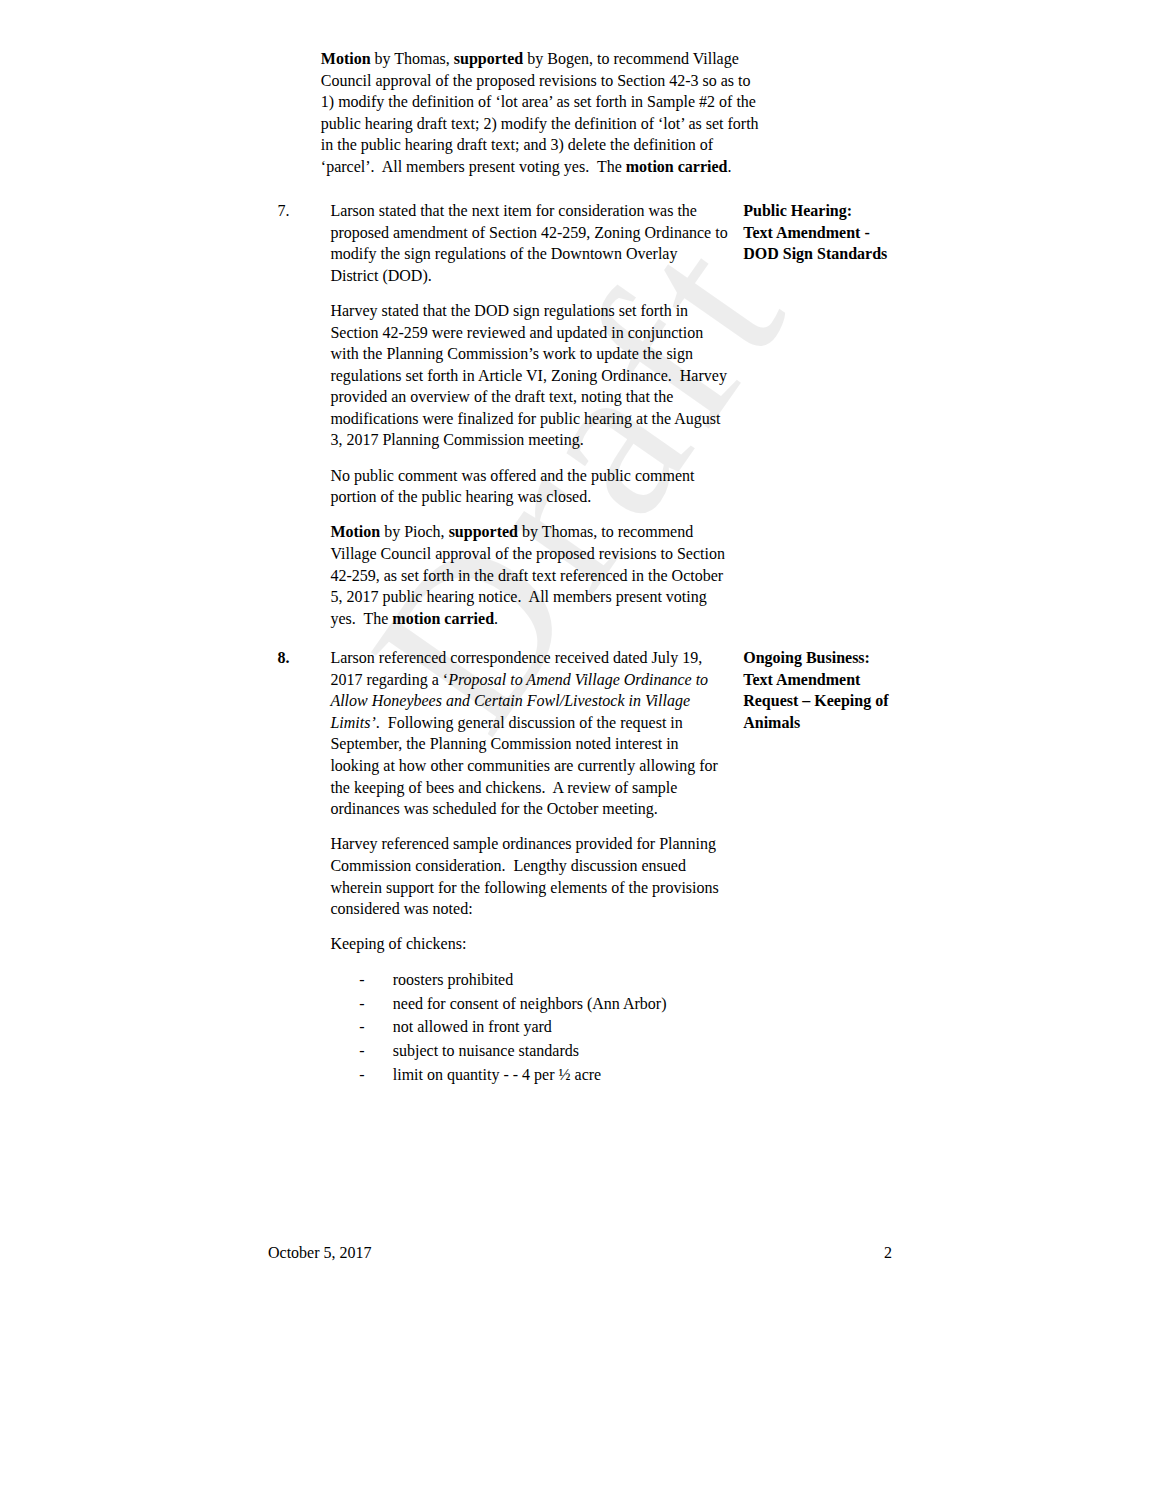Draft
Motion by Thomas, supported by Bogen, to recommend Village Council approval of the proposed revisions to Section 42-3 so as to 1) modify the definition of ‘lot area’ as set forth in Sample #2 of the public hearing draft text; 2) modify the definition of ‘lot’ as set forth in the public hearing draft text; and 3) delete the definition of ‘parcel’. All members present voting yes. The motion carried.
7.
Larson stated that the next item for consideration was the proposed amendment of Section 42-259, Zoning Ordinance to modify the sign regulations of the Downtown Overlay District (DOD).
Harvey stated that the DOD sign regulations set forth in Section 42-259 were reviewed and updated in conjunction with the Planning Commission’s work to update the sign regulations set forth in Article VI, Zoning Ordinance. Harvey provided an overview of the draft text, noting that the modifications were finalized for public hearing at the August 3, 2017 Planning Commission meeting.
No public comment was offered and the public comment portion of the public hearing was closed.
Motion by Pioch, supported by Thomas, to recommend Village Council approval of the proposed revisions to Section 42-259, as set forth in the draft text referenced in the October 5, 2017 public hearing notice. All members present voting yes. The motion carried.
Public Hearing:
Text Amendment - DOD Sign Standards
8.
Larson referenced correspondence received dated July 19, 2017 regarding a ‘Proposal to Amend Village Ordinance to Allow Honeybees and Certain Fowl/Livestock in Village Limits’. Following general discussion of the request in September, the Planning Commission noted interest in looking at how other communities are currently allowing for the keeping of bees and chickens. A review of sample ordinances was scheduled for the October meeting.
Harvey referenced sample ordinances provided for Planning Commission consideration. Lengthy discussion ensued wherein support for the following elements of the provisions considered was noted:
Keeping of chickens:
roosters prohibited
need for consent of neighbors (Ann Arbor)
not allowed in front yard
subject to nuisance standards
limit on quantity - - 4 per ½ acre
Ongoing Business:
Text Amendment Request – Keeping of Animals
October 5, 2017 2